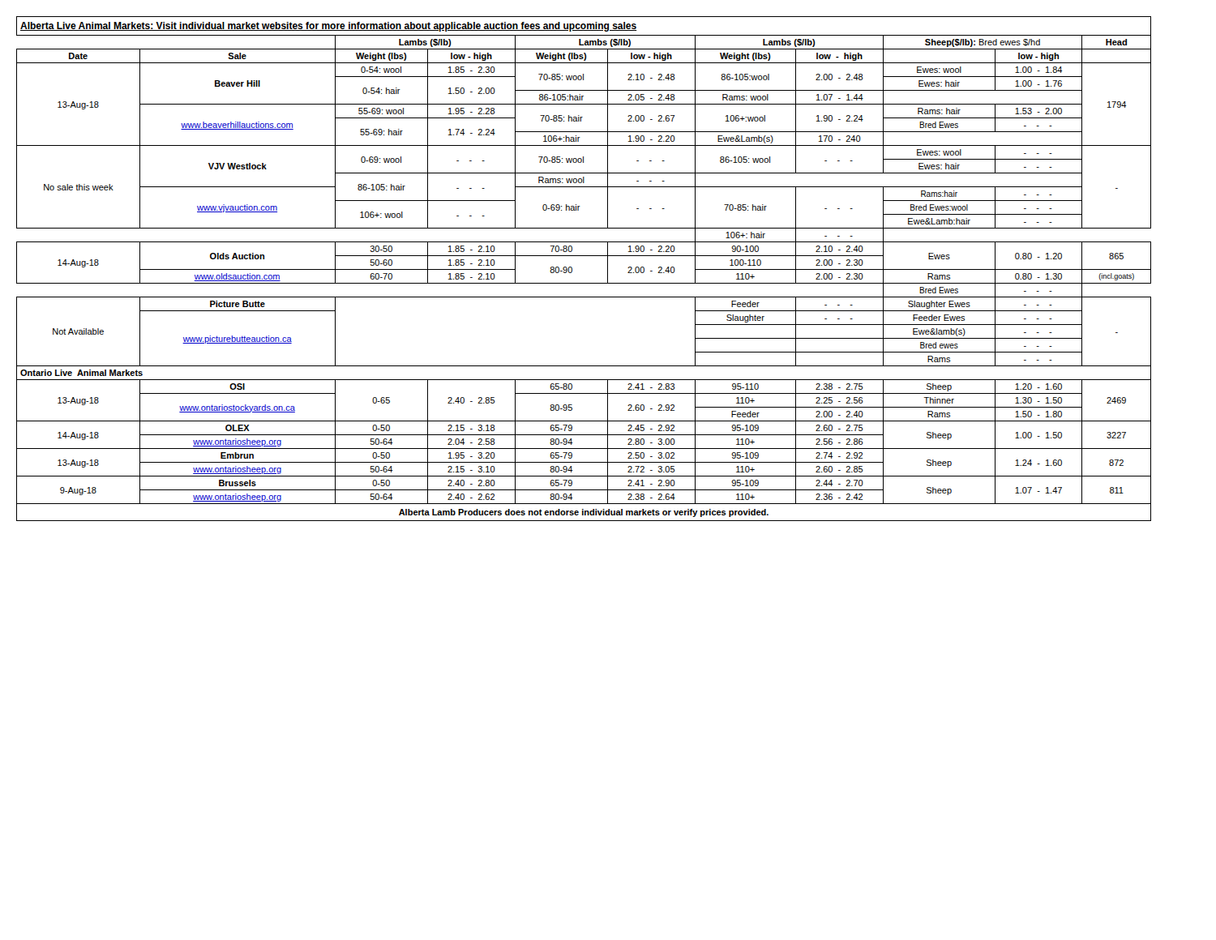| Alberta Live Animal Markets: Visit individual market websites for more information about applicable auction fees and upcoming sales |
| | | Lambs ($/lb) | Lambs ($/lb) | Lambs ($/lb) | Sheep($/lb): Bred ewes $/hd | Head |
| Date | Sale | Weight (lbs) | low - high | Weight (lbs) | low - high | Weight (lbs) | low - high | | low - high | |
| 13-Aug-18 | Beaver Hill | 0-54: wool | 1.85 - 2.30 | 70-85: wool | 2.10 - 2.48 | 86-105:wool | 2.00 - 2.48 | Ewes: wool | 1.00 - 1.84 | 1794 |
| 0-54: hair | 1.50 - 2.00 | Ewes: hair | 1.00 - 1.76 |
| 86-105:hair | 2.05 - 2.48 | Rams: wool | 1.07 - 1.44 |
| www.beaverhillauctions.com | 55-69: wool | 1.95 - 2.28 | 70-85: hair | 2.00 - 2.67 | 106+:wool | 1.90 - 2.24 | Rams: hair | 1.53 - 2.00 |
| 55-69: hair | 1.74 - 2.24 | Bred Ewes | - - - |
| 106+:hair | 1.90 - 2.20 | Ewe&Lamb(s) | 170 - 240 |
| No sale this week | VJV Westlock | 0-69: wool | - - - | 70-85: wool | - - - | 86-105: wool | - - - | Ewes: wool | - - - | - |
| Ewes: hair | - - - |
| 86-105: hair | - - - | Rams: wool | - - - |
| www.vjvauction.com | 0-69: hair | - - - | 70-85: hair | - - - | Rams:hair | - - - |
| 106+: wool | - - - | Bred Ewes:wool | - - - |
| Ewe&Lamb:hair | - - - |
| | | | | | 106+: hair | - - - | | | |
| 14-Aug-18 | Olds Auction | 30-50 | 1.85 - 2.10 | 70-80 | 1.90 - 2.20 | 90-100 | 2.10 - 2.40 | Ewes | 0.80 - 1.20 | 865 |
| 50-60 | 1.85 - 2.10 | 80-90 | 2.00 - 2.40 | 100-110 | 2.00 - 2.30 |
| www.oldsauction.com | 60-70 | 1.85 - 2.10 | 110+ | 2.00 - 2.30 | Rams | 0.80 - 1.30 | (incl.goats) |
| | | | | | | | Bred Ewes | - - - | |
| Not Available | Picture Butte | | Feeder | - - - | Slaughter Ewes | - - - | - |
| www.picturebutteauction.ca | Slaughter | - - - | Feeder Ewes | - - - |
| | | Ewe&lamb(s) | - - - |
| | | Bred ewes | - - - |
| | | Rams | - - - |
| Ontario Live Animal Markets |
| 13-Aug-18 | OSI | 0-65 | 2.40 - 2.85 | 65-80 | 2.41 - 2.83 | 95-110 | 2.38 - 2.75 | Sheep | 1.20 - 1.60 | 2469 |
| www.ontariostockyards.on.ca | 80-95 | 2.60 - 2.92 | 110+ | 2.25 - 2.56 | Thinner | 1.30 - 1.50 |
| Feeder | 2.00 - 2.40 | Rams | 1.50 - 1.80 |
| 14-Aug-18 | OLEX | 0-50 | 2.15 - 3.18 | 65-79 | 2.45 - 2.92 | 95-109 | 2.60 - 2.75 | Sheep | 1.00 - 1.50 | 3227 |
| www.ontariosheep.org | 50-64 | 2.04 - 2.58 | 80-94 | 2.80 - 3.00 | 110+ | 2.56 - 2.86 |
| 13-Aug-18 | Embrun | 0-50 | 1.95 - 3.20 | 65-79 | 2.50 - 3.02 | 95-109 | 2.74 - 2.92 | Sheep | 1.24 - 1.60 | 872 |
| www.ontariosheep.org | 50-64 | 2.15 - 3.10 | 80-94 | 2.72 - 3.05 | 110+ | 2.60 - 2.85 |
| 9-Aug-18 | Brussels | 0-50 | 2.40 - 2.80 | 65-79 | 2.41 - 2.90 | 95-109 | 2.44 - 2.70 | Sheep | 1.07 - 1.47 | 811 |
| www.ontariosheep.org | 50-64 | 2.40 - 2.62 | 80-94 | 2.38 - 2.64 | 110+ | 2.36 - 2.42 |
| Alberta Lamb Producers does not endorse individual markets or verify prices provided. |